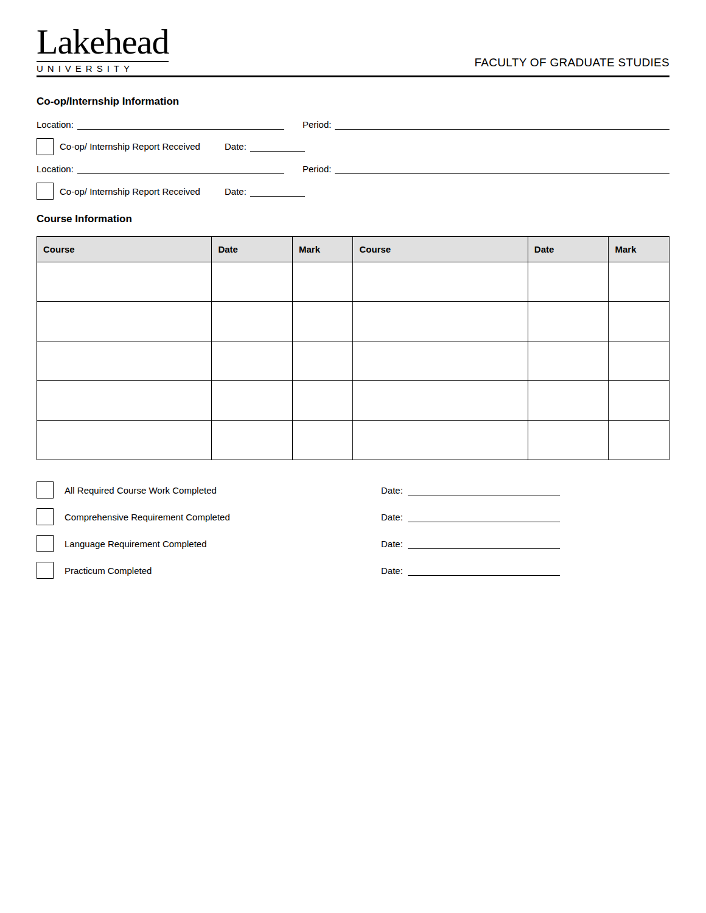Lakehead
UNIVERSITY
FACULTY OF GRADUATE STUDIES
Co-op/Internship Information
Location: Period:
Co-op/ Internship Report Received Date:
Location: Period:
Co-op/ Internship Report Received Date:
Course Information
| Course | Date | Mark | Course | Date | Mark |
| --- | --- | --- | --- | --- | --- |
All Required Course Work Completed Date:
Comprehensive Requirement Completed Date:
Language Requirement Completed Date:
Practicum Completed Date: